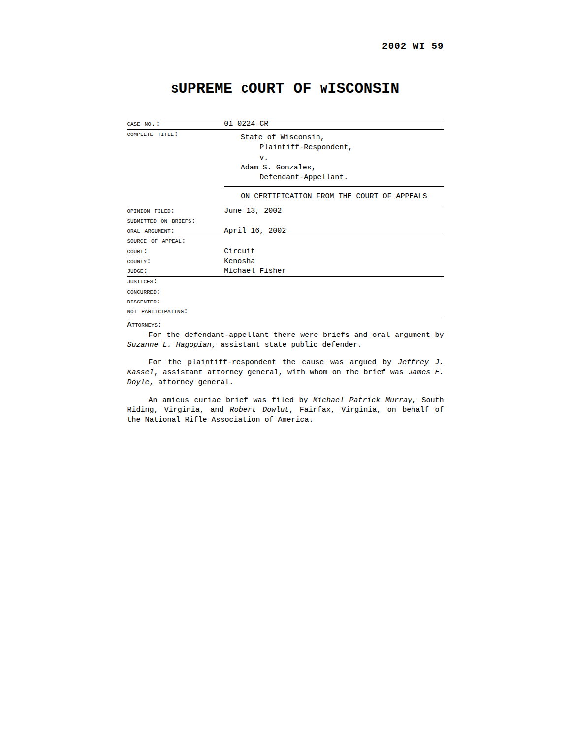2002 WI 59
SUPREME COURT OF WISCONSIN
| Case No.: | 01–0224–CR |
| Complete Title: | State of Wisconsin, Plaintiff-Respondent, v. Adam S. Gonzales, Defendant-Appellant. |
ON CERTIFICATION FROM THE COURT OF APPEALS
| Opinion Filed: | June 13, 2002 |
| Submitted on Briefs: | |
| Oral Argument: | April 16, 2002 |
| Source of Appeal: | |
| Court: | Circuit |
| County: | Kenosha |
| Judge: | Michael Fisher |
| Justices: | |
| Concurred: | |
| Dissented: | |
| Not Participating: | |
Attorneys:
For the defendant-appellant there were briefs and oral argument by Suzanne L. Hagopian, assistant state public defender.
For the plaintiff-respondent the cause was argued by Jeffrey J. Kassel, assistant attorney general, with whom on the brief was James E. Doyle, attorney general.
An amicus curiae brief was filed by Michael Patrick Murray, South Riding, Virginia, and Robert Dowlut, Fairfax, Virginia, on behalf of the National Rifle Association of America.